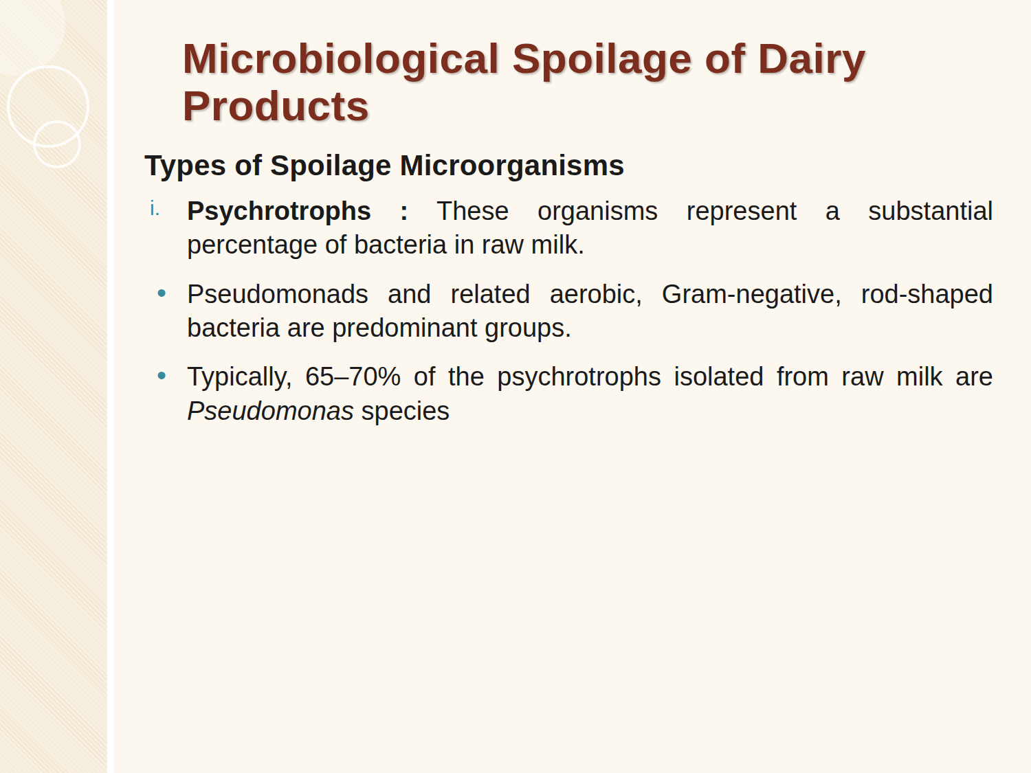Microbiological Spoilage of Dairy Products
Types of Spoilage Microorganisms
Psychrotrophs : These organisms represent a substantial percentage of bacteria in raw milk.
Pseudomonads and related aerobic, Gram-negative, rod-shaped bacteria are predominant groups.
Typically, 65–70% of the psychrotrophs isolated from raw milk are Pseudomonas species